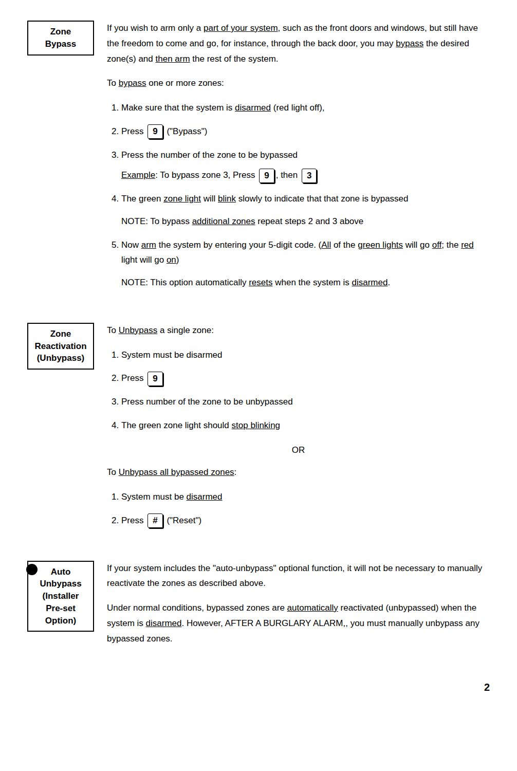Zone
Bypass
If you wish to arm only a part of your system, such as the front doors and windows, but still have the freedom to come and go, for instance, through the back door, you may bypass the desired zone(s) and then arm the rest of the system.
To bypass one or more zones:
Make sure that the system is disarmed (red light off),
Press 9 ("Bypass")
Press the number of the zone to be bypassed
Example: To bypass zone 3, Press 9, then 3
The green zone light will blink slowly to indicate that that zone is bypassed
NOTE: To bypass additional zones repeat steps 2 and 3 above
Now arm the system by entering your 5-digit code. (All of the green lights will go off; the red light will go on)
NOTE: This option automatically resets when the system is disarmed.
Zone
Reactivation
(Unbypass)
To Unbypass a single zone:
System must be disarmed
Press 9
Press number of the zone to be unbypassed
The green zone light should stop blinking
OR
To Unbypass all bypassed zones:
System must be disarmed
Press # ("Reset")
Auto
Unbypass
(Installer
Pre-set
Option)
If your system includes the "auto-unbypass" optional function, it will not be necessary to manually reactivate the zones as described above.
Under normal conditions, bypassed zones are automatically reactivated (unbypassed) when the system is disarmed. However, AFTER A BURGLARY ALARM,, you must manually unbypass any bypassed zones.
2